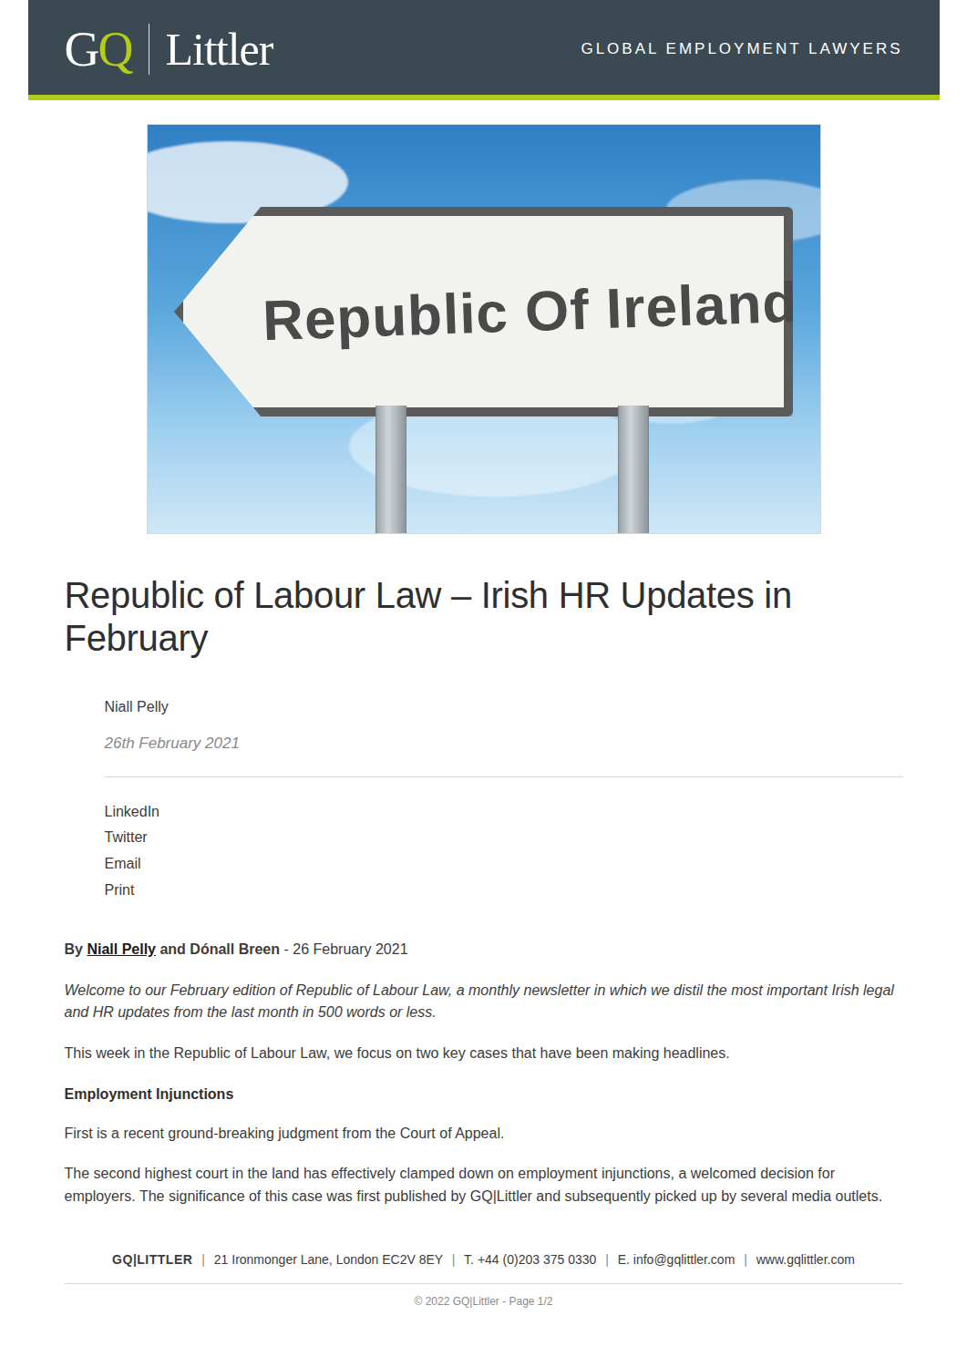GQ Littler
Global Employment Lawyers
Republic Of Ireland
Republic of Labour Law – Irish HR Updates in February
Niall Pelly
26th February 2021
LinkedIn
Twitter
Email
Print
By Niall Pelly and Dónall Breen - 26 February 2021
Welcome to our February edition of Republic of Labour Law, a monthly newsletter in which we distil the most important Irish legal and HR updates from the last month in 500 words or less.
This week in the Republic of Labour Law, we focus on two key cases that have been making headlines.
Employment Injunctions
First is a recent ground-breaking judgment from the Court of Appeal.
The second highest court in the land has effectively clamped down on employment injunctions, a welcomed decision for employers. The significance of this case was first published by GQ|Littler and subsequently picked up by several media outlets.
GQ|LITTLER | 21 Ironmonger Lane, London EC2V 8EY | T. +44 (0)203 375 0330 | E. info@gqlittler.com | www.gqlittler.com
© 2022 GQ|Littler - Page 1/2